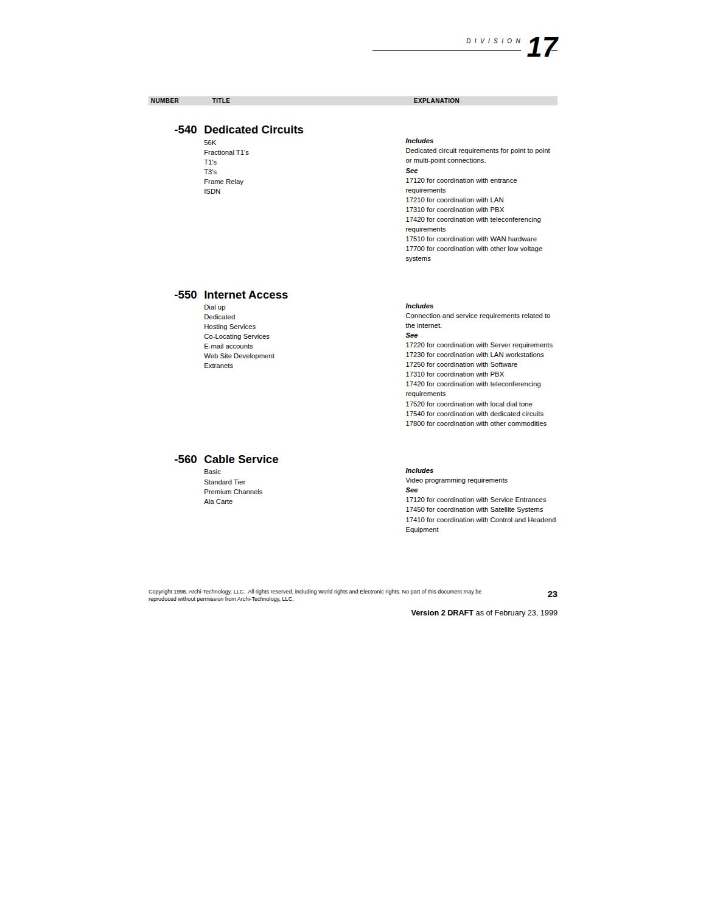D I V I S I O N 17
NUMBER TITLE EXPLANATION
-540
Dedicated Circuits
56K
Fractional T1's
T1's
T3's
Frame Relay
ISDN
Includes
Dedicated circuit requirements for point to point or multi-point connections.
See
17120 for coordination with entrance requirements
17210 for coordination with LAN
17310 for coordination with PBX
17420 for coordination with teleconferencing requirements
17510 for coordination with WAN hardware
17700 for coordination with other low voltage systems
-550
Internet Access
Dial up
Dedicated
Hosting Services
Co-Locating Services
E-mail accounts
Web Site Development
Extranets
Includes
Connection and service requirements related to the internet.
See
17220 for coordination with Server requirements
17230 for coordination with LAN workstations
17250 for coordination with Software
17310 for coordination with PBX
17420 for coordination with teleconferencing requirements
17520 for coordination with local dial tone
17540 for coordination with dedicated circuits
17800 for coordination with other commodities
-560
Cable Service
Basic
Standard Tier
Premium Channels
Ala Carte
Includes
Video programming requirements
See
17120 for coordination with Service Entrances
17450 for coordination with Satellite Systems
17410 for coordination with Control and Headend Equipment
Copyright 1998. Archi-Technology, LLC. All rights reserved, including World rights and Electronic rights. No part of this document may be reproduced without permission from Archi-Technology, LLC. 23
Version 2 DRAFT as of February 23, 1999